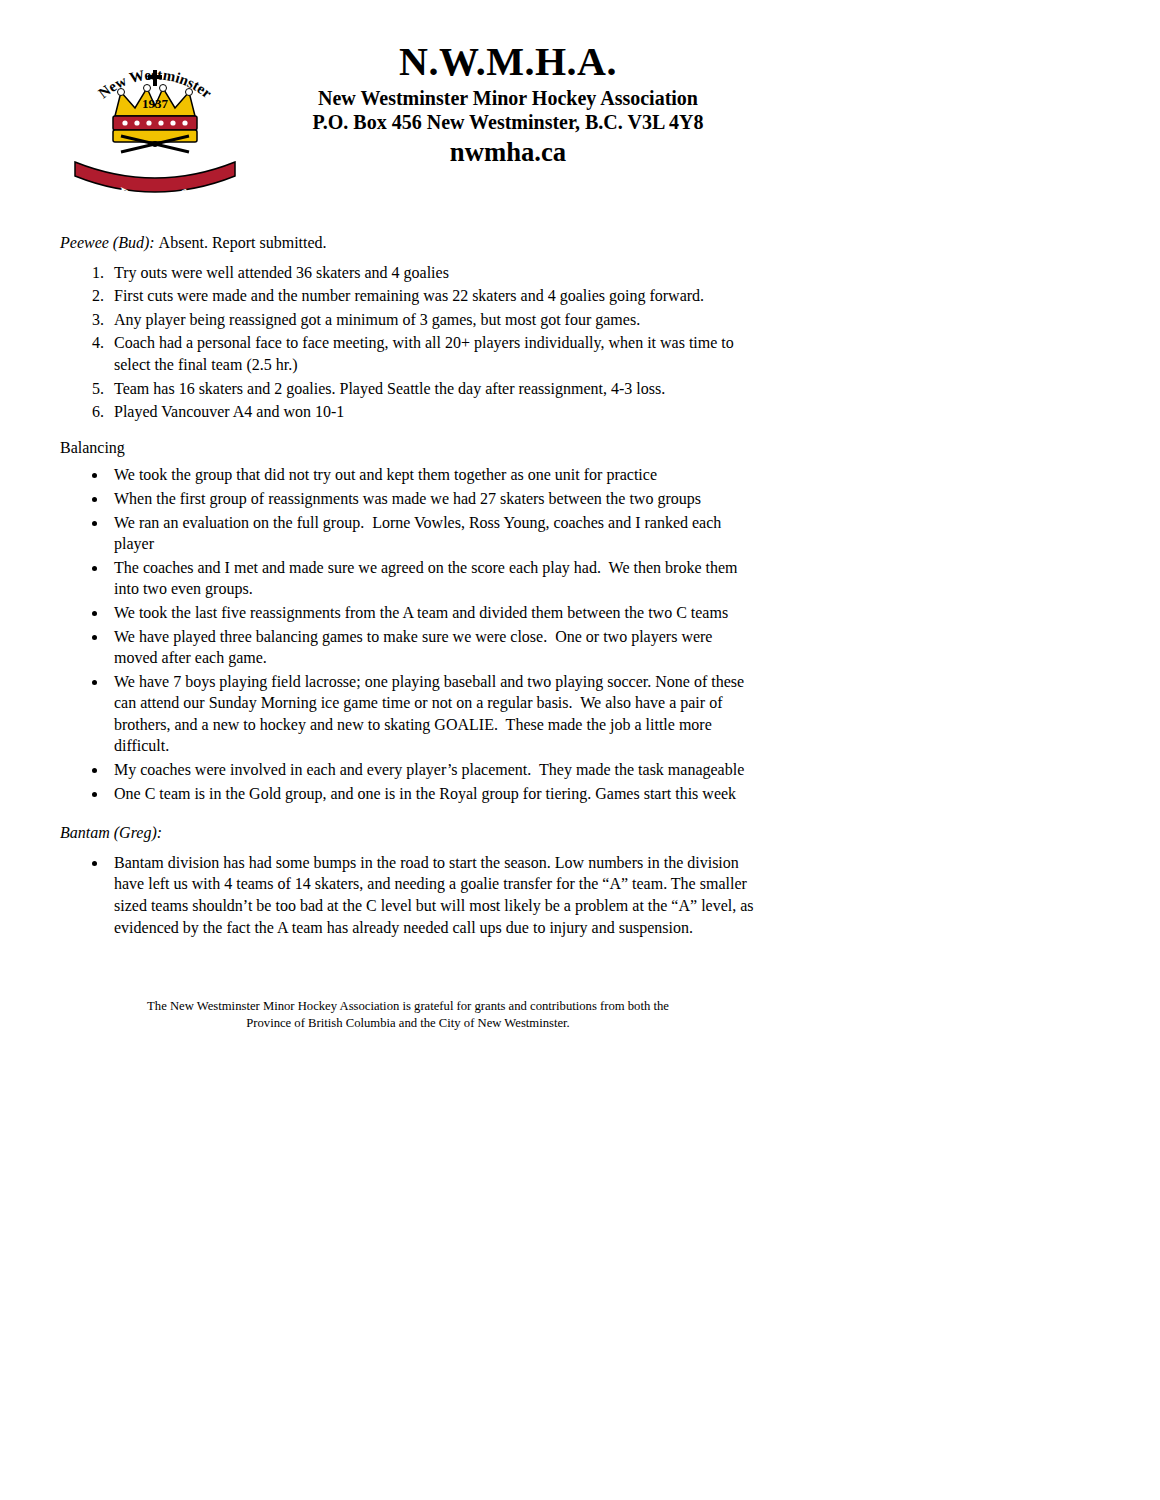New Westminster 1937 ROYALS
N.W.M.H.A.
New Westminster Minor Hockey Association
P.O. Box 456 New Westminster, B.C. V3L 4Y8
nwmha.ca
Peewee (Bud): Absent. Report submitted.
Try outs were well attended 36 skaters and 4 goalies
First cuts were made and the number remaining was 22 skaters and 4 goalies going forward.
Any player being reassigned got a minimum of 3 games, but most got four games.
Coach had a personal face to face meeting, with all 20+ players individually, when it was time to select the final team (2.5 hr.)
Team has 16 skaters and 2 goalies. Played Seattle the day after reassignment, 4-3 loss.
Played Vancouver A4 and won 10-1
Balancing
We took the group that did not try out and kept them together as one unit for practice
When the first group of reassignments was made we had 27 skaters between the two groups
We ran an evaluation on the full group. Lorne Vowles, Ross Young, coaches and I ranked each player
The coaches and I met and made sure we agreed on the score each play had. We then broke them into two even groups.
We took the last five reassignments from the A team and divided them between the two C teams
We have played three balancing games to make sure we were close. One or two players were moved after each game.
We have 7 boys playing field lacrosse; one playing baseball and two playing soccer. None of these can attend our Sunday Morning ice game time or not on a regular basis. We also have a pair of brothers, and a new to hockey and new to skating GOALIE. These made the job a little more difficult.
My coaches were involved in each and every player’s placement. They made the task manageable
One C team is in the Gold group, and one is in the Royal group for tiering. Games start this week
Bantam (Greg):
Bantam division has had some bumps in the road to start the season. Low numbers in the division have left us with 4 teams of 14 skaters, and needing a goalie transfer for the “A” team. The smaller sized teams shouldn’t be too bad at the C level but will most likely be a problem at the “A” level, as evidenced by the fact the A team has already needed call ups due to injury and suspension.
The New Westminster Minor Hockey Association is grateful for grants and contributions from both the
Province of British Columbia and the City of New Westminster.